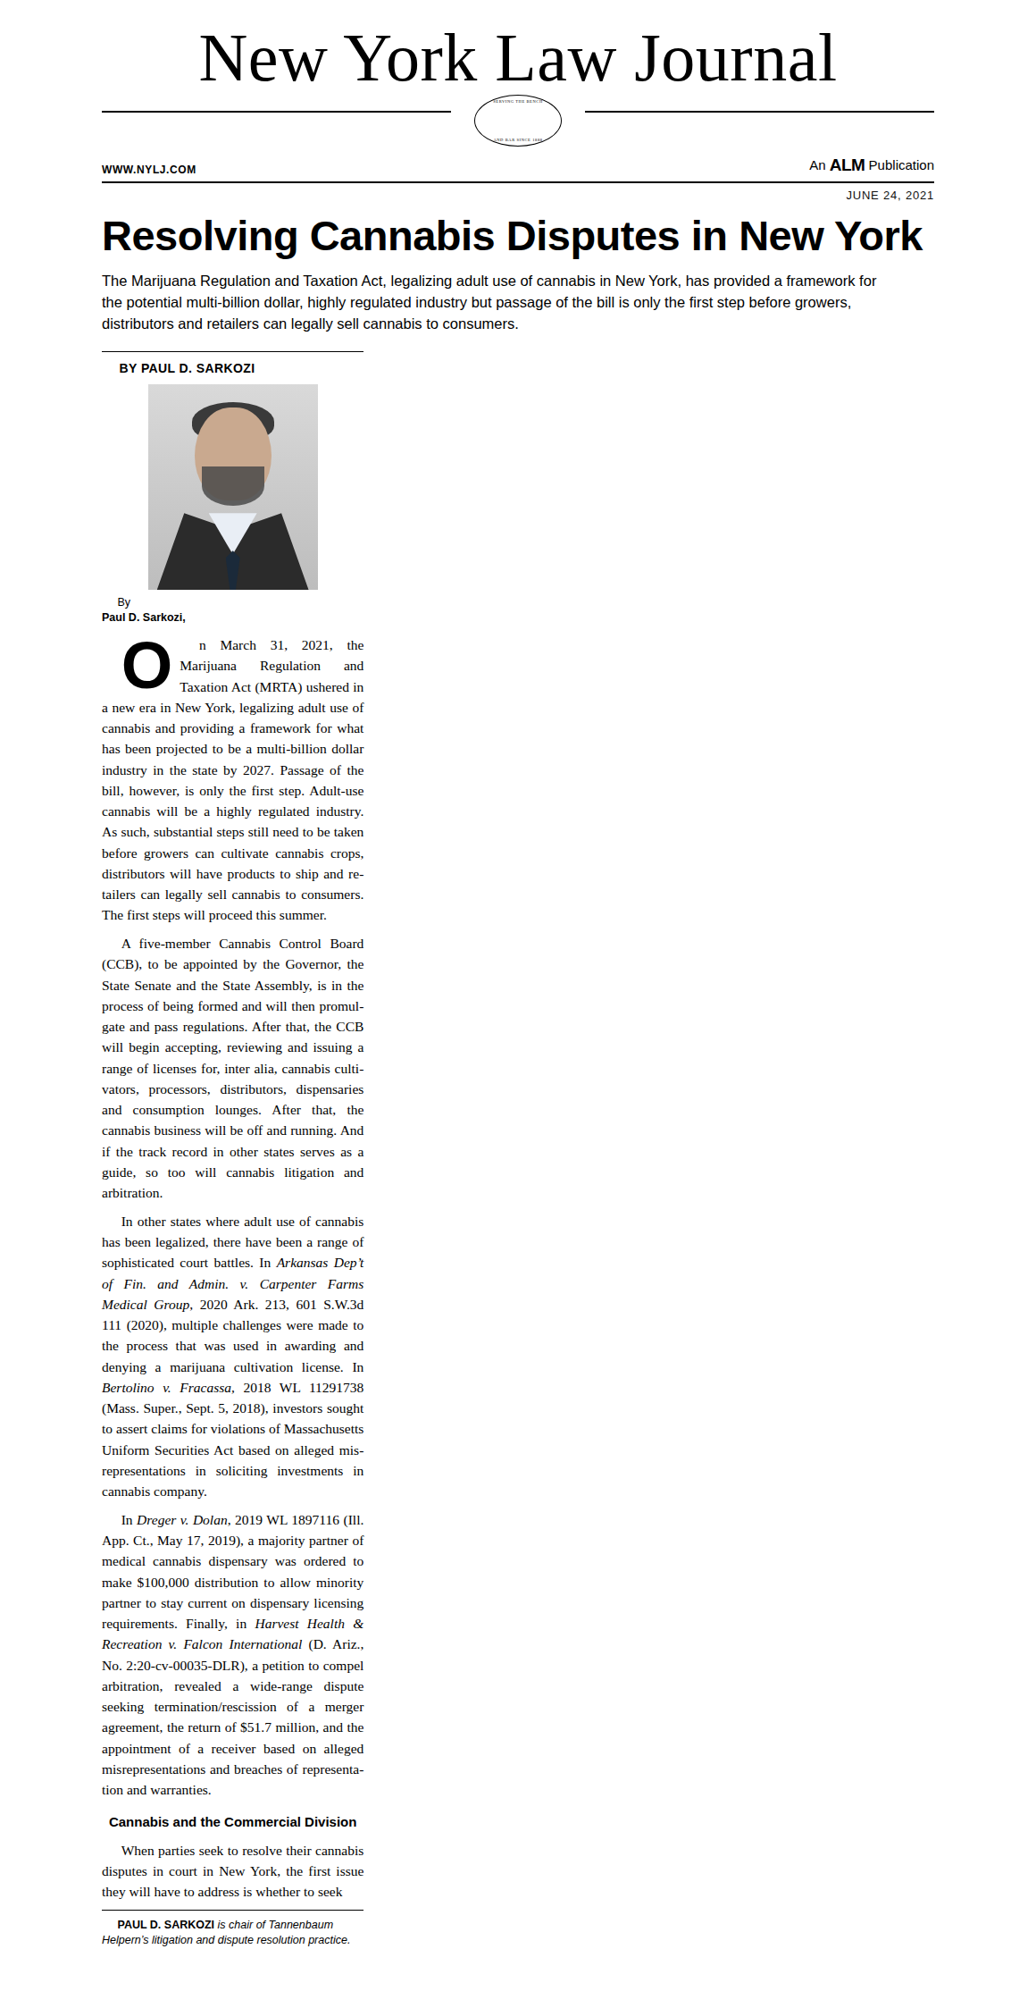New York Law Journal
Serving the Bench and Bar since 1888
WWW.NYLJ.COM
An ALM Publication
JUNE 24, 2021
Resolving Cannabis Disputes in New York
The Marijuana Regulation and Taxation Act, legalizing adult use of cannabis in New York, has provided a framework for the potential multi-billion dollar, highly regulated industry but passage of the bill is only the first step before growers, distributors and retailers can legally sell cannabis to consumers.
BY PAUL D. SARKOZI
By
Paul D. Sarkozi,
On March 31, 2021, the Marijuana Regulation and Taxation Act (MRTA) ushered in a new era in New York, legalizing adult use of cannabis and providing a framework for what has been projected to be a multi-billion dollar industry in the state by 2027. Passage of the bill, however, is only the first step. Adult-use cannabis will be a highly regulated industry. As such, substantial steps still need to be taken before growers can cultivate cannabis crops, distributors will have products to ship and retailers can legally sell cannabis to consumers. The first steps will proceed this summer.
A five-member Cannabis Control Board (CCB), to be appointed by the Governor, the State Senate and the State Assembly, is in the process of being formed and will then promulgate and pass regulations. After that, the CCB will begin accepting, reviewing and issuing a range of licenses for, inter alia, cannabis cultivators, processors, distributors, dispensaries and consumption lounges. After that, the cannabis business will be off and running. And if the track record in other states serves as a guide, so too will cannabis litigation and arbitration.
In other states where adult use of cannabis has been legalized, there have been a range of sophisticated court battles. In Arkansas Dep’t of Fin. and Admin. v. Carpenter Farms Medical Group, 2020 Ark. 213, 601 S.W.3d 111 (2020), multiple challenges were made to the process that was used in awarding and denying a marijuana cultivation license. In Bertolino v. Fracassa, 2018 WL 11291738 (Mass. Super., Sept. 5, 2018), investors sought to assert claims for violations of Massachusetts Uniform Securities Act based on alleged misrepresentations in soliciting investments in cannabis company.
In Dreger v. Dolan, 2019 WL 1897116 (Ill. App. Ct., May 17, 2019), a majority partner of medical cannabis dispensary was ordered to make $100,000 distribution to allow minority partner to stay current on dispensary licensing requirements. Finally, in Harvest Health & Recreation v. Falcon International (D. Ariz., No. 2:20-cv-00035-DLR), a petition to compel arbitration, revealed a wide-range dispute seeking termination/rescission of a merger agreement, the return of $51.7 million, and the appointment of a receiver based on alleged misrepresentations and breaches of representation and warranties.
Cannabis and the Commercial Division
When parties seek to resolve their cannabis disputes in court in New York, the first issue they will have to address is whether to seek
PAUL D. SARKOZI is chair of Tannenbaum Helpern’s litigation and dispute resolution practice.